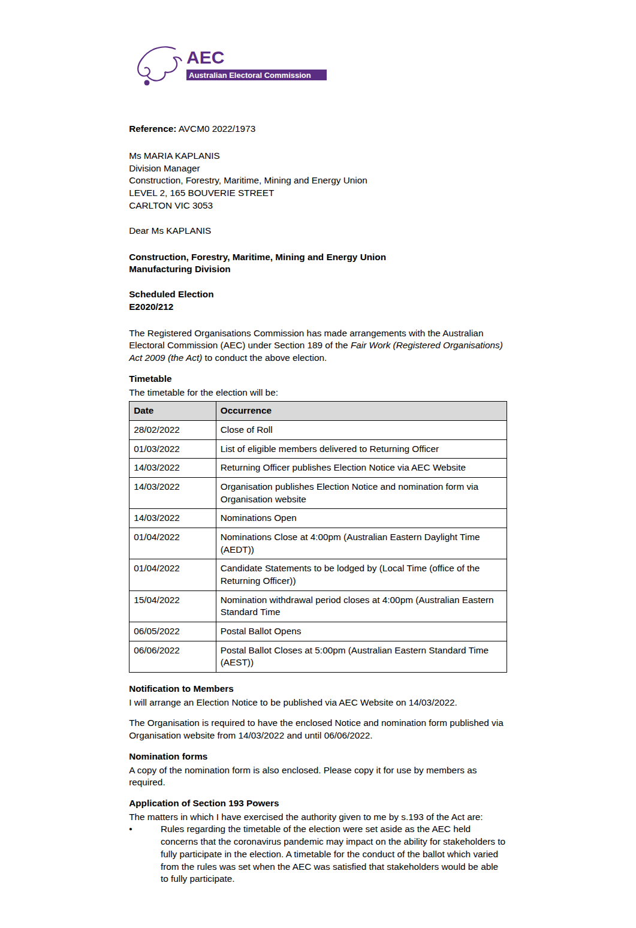AEC Australian Electoral Commission
Reference: AVCM0 2022/1973
Ms MARIA KAPLANIS
Division Manager
Construction, Forestry, Maritime, Mining and Energy Union
LEVEL 2, 165 BOUVERIE STREET
CARLTON VIC 3053
Dear Ms KAPLANIS
Construction, Forestry, Maritime, Mining and Energy Union
Manufacturing Division
Scheduled Election
E2020/212
The Registered Organisations Commission has made arrangements with the Australian Electoral Commission (AEC) under Section 189 of the Fair Work (Registered Organisations) Act 2009 (the Act) to conduct the above election.
Timetable
The timetable for the election will be:
| Date | Occurrence |
| --- | --- |
| 28/02/2022 | Close of Roll |
| 01/03/2022 | List of eligible members delivered to Returning Officer |
| 14/03/2022 | Returning Officer publishes Election Notice via AEC Website |
| 14/03/2022 | Organisation publishes Election Notice and nomination form via Organisation website |
| 14/03/2022 | Nominations Open |
| 01/04/2022 | Nominations Close at 4:00pm (Australian Eastern Daylight Time (AEDT)) |
| 01/04/2022 | Candidate Statements to be lodged by (Local Time (office of the Returning Officer)) |
| 15/04/2022 | Nomination withdrawal period closes at 4:00pm (Australian Eastern Standard Time |
| 06/05/2022 | Postal Ballot Opens |
| 06/06/2022 | Postal Ballot Closes at 5:00pm (Australian Eastern Standard Time (AEST)) |
Notification to Members
I will arrange an Election Notice to be published via AEC Website on 14/03/2022.
The Organisation is required to have the enclosed Notice and nomination form published via Organisation website from 14/03/2022 and until 06/06/2022.
Nomination forms
A copy of the nomination form is also enclosed. Please copy it for use by members as required.
Application of Section 193 Powers
The matters in which I have exercised the authority given to me by s.193 of the Act are:
• Rules regarding the timetable of the election were set aside as the AEC held concerns that the coronavirus pandemic may impact on the ability for stakeholders to fully participate in the election. A timetable for the conduct of the ballot which varied from the rules was set when the AEC was satisfied that stakeholders would be able to fully participate.